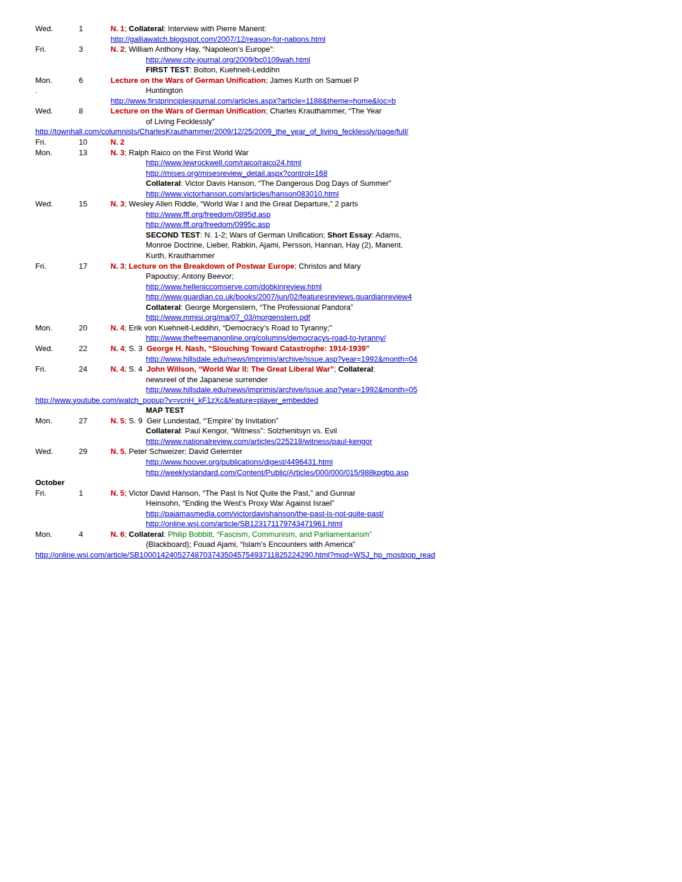| Wed. | 1 | N. 1 ; Collateral : Interview with Pierre Manent: |
| | | http://galliawatch.blogspot.com/2007/12/reason-for-nations.html |
| Fri. | 3 | N. 2 ; William Anthony Hay, “Napoleon’s Europe”: |
| | | http://www.city-journal.org/2009/bc0109wah.html |
| | | FIRST TEST : Bolton, Kuehnelt-Leddihn |
| Mon. | 6 | Lecture on the Wars of German Unification ; James Kurth on Samuel P |
| . | | Huntington |
| | | http://www.firstprinciplesjournal.com/articles.aspx?article=1188&theme=home&loc=b |
| Wed. | 8 | Lecture on the Wars of German Unification ; Charles Krauthammer, “The Year |
| | | of Living Fecklessly” |
| http://townhall.com/columnists/CharlesKrauthammer/2009/12/25/2009_the_year_of_living_fecklessly/page/full/ |
| Fri. | 10 | N. 2 |
| Mon. | 13 | N. 3 ; Ralph Raico on the First World War |
| | | http://www.lewrockwell.com/raico/raico24.html |
| | | http://mises.org/misesreview_detail.aspx?control=168 |
| | | Collateral : Victor Davis Hanson, “The Dangerous Dog Days of Summer” |
| | | http://www.victorhanson.com/articles/hanson083010.html |
| Wed. | 15 | N. 3 ; Wesley Allen Riddle, “World War I and the Great Departure,” 2 parts |
| | | http://www.fff.org/freedom/0895d.asp |
| | | http://www.fff.org/freedom/0995c.asp |
| | | SECOND TEST : N. 1-2; Wars of German Unification; Short Essay : Adams, |
| | | Monroe Doctrine, Lieber, Rabkin, Ajami, Persson, Hannan, Hay (2), Manent. |
| | | Kurth, Krauthammer |
| Fri. | 17 | N. 3 ; Lecture on the Breakdown of Postwar Europe ; Christos and Mary |
| | | Papoutsy; Antony Beevor; |
| | | http://www.helleniccomserve.com/dobkinreview.html |
| | | http://www.guardian.co.uk/books/2007/jun/02/featuresreviews.guardianreview4 |
| | | Collateral : George Morgenstern, “The Professional Pandora” |
| | | http://www.mmisi.org/ma/07_03/morgenstern.pdf |
| Mon. | 20 | N. 4 ; Erik von Kuehnelt-Leddihn, “Democracy’s Road to Tyranny;” |
| | | http://www.thefreemanonline.org/columns/democracys-road-to-tyranny/ |
| Wed. | 22 | N. 4 ; S. 3 George H. Nash, “Slouching Toward Catastrophe: 1914-1939” |
| | | http://www.hillsdale.edu/news/imprimis/archive/issue.asp?year=1992&month=04 |
| Fri. | 24 | N. 4 ; S. 4 John Willson, “World War II: The Great Liberal War” ; Collateral : |
| | | newsreel of the Japanese surrender |
| | | http://www.hillsdale.edu/news/imprimis/archive/issue.asp?year=1992&month=05 |
| http://www.youtube.com/watch_popup?v=vcnH_kF1zXc&feature=player_embedded |
| | | MAP TEST |
| Mon. | 27 | N. 5 ; S. 9 Geir Lundestad, “’Empire’ by Invitation” |
| | | Collateral : Paul Kengor, “Witness”: Solzhenitsyn vs. Evil |
| | | http://www.nationalreview.com/articles/225218/witness/paul-kengor |
| Wed. | 29 | N. 5 , Peter Schweizer; David Gelernter |
| | | http://www.hoover.org/publications/digest/4496431.html |
| | | http://weeklystandard.com/Content/Public/Articles/000/000/015/988kpgbq.asp |
| October |
| Fri. | 1 | N. 5 ; Victor David Hanson, “The Past Is Not Quite the Past,” and Gunnar |
| | | Heinsohn, “Ending the West’s Proxy War Against Israel” |
| | | http://pajamasmedia.com/victordavishanson/the-past-is-not-quite-past/ |
| | | http://online.wsj.com/article/SB123171179743471961.html |
| Mon. | 4 | N. 6 ; Collateral : Philip Bobbitt, “Fascism, Communism, and Parliamentarism” |
| | | (Blackboard); Fouad Ajami, “Islam’s Encounters with America” |
| http://online.wsj.com/article/SB10001424052748703743504575493711825224290.html?mod=WSJ_hp_mostpop_read |